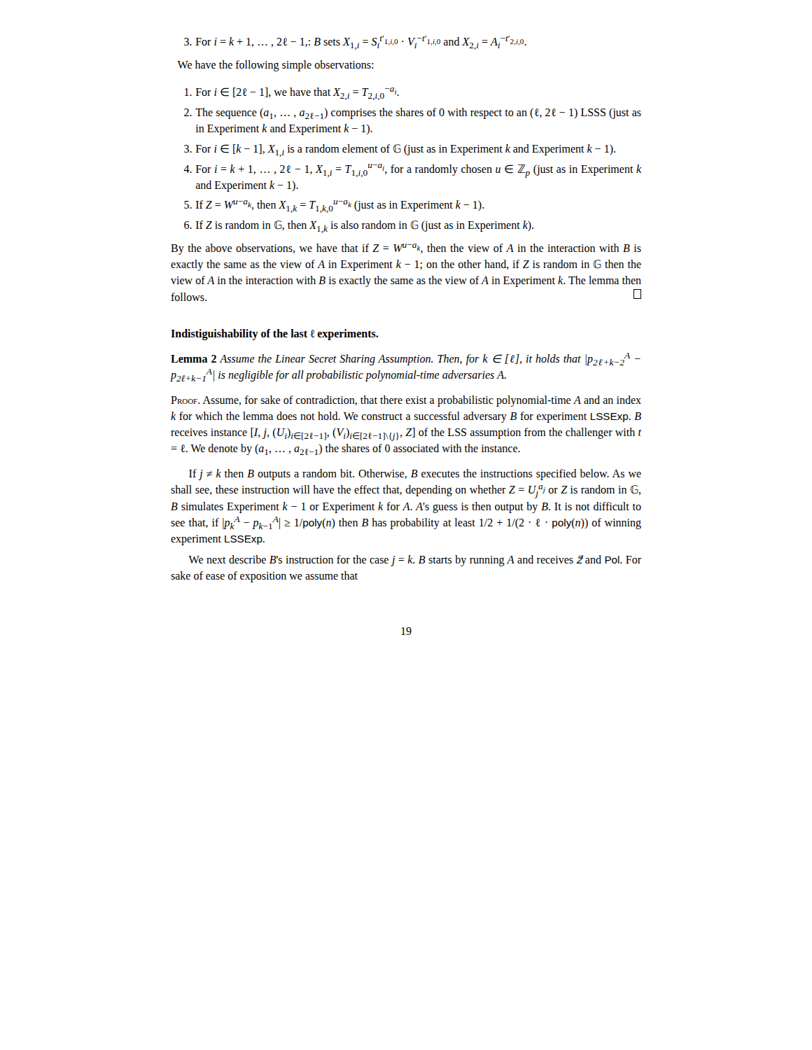3. For i = k + 1, … , 2ℓ − 1,: B sets X1,i = Sit′1,i,0 · Vi−t′1,i,0 and X2,i = Ai−t′2,i,0.
We have the following simple observations:
1. For i ∈ [2ℓ − 1], we have that X2,i = T2,i,0−ai.
2. The sequence (a1, … , a2ℓ−1) comprises the shares of 0 with respect to an (ℓ, 2ℓ − 1) LSSS (just as in Experiment k and Experiment k − 1).
3. For i ∈ [k − 1], X1,i is a random element of 𝔾 (just as in Experiment k and Experiment k − 1).
4. For i = k + 1, … , 2ℓ − 1, X1,i = T1,i,0u−ai, for a randomly chosen u ∈ ℤp (just as in Experiment k and Experiment k − 1).
5. If Z = Wu−ak, then X1,k = T1,k,0u−ak (just as in Experiment k − 1).
6. If Z is random in 𝔾, then X1,k is also random in 𝔾 (just as in Experiment k).
By the above observations, we have that if Z = Wu−ak, then the view of A in the interaction with B is exactly the same as the view of A in Experiment k − 1; on the other hand, if Z is random in 𝔾 then the view of A in the interaction with B is exactly the same as the view of A in Experiment k. The lemma then follows.
Indistiguishability of the last ℓ experiments.
Lemma 2 Assume the Linear Secret Sharing Assumption. Then, for k ∈ [ℓ], it holds that |p2ℓ+k−2A − p2ℓ+k−1A| is negligible for all probabilistic polynomial-time adversaries A.
Proof. Assume, for sake of contradiction, that there exist a probabilistic polynomial-time A and an index k for which the lemma does not hold. We construct a successful adversary B for experiment LSSExp. B receives instance [I, j, (Ui)i∈[2ℓ−1], (Vi)i∈[2ℓ−1]\{j}, Z] of the LSS assumption from the challenger with t = ℓ. We denote by (a1, … , a2ℓ−1) the shares of 0 associated with the instance.
If j ≠ k then B outputs a random bit. Otherwise, B executes the instructions specified below. As we shall see, these instruction will have the effect that, depending on whether Z = Ujaj or Z is random in 𝔾, B simulates Experiment k − 1 or Experiment k for A. A's guess is then output by B. It is not difficult to see that, if |pkA − pk−1A| ≥ 1/poly(n) then B has probability at least 1/2 + 1/(2 · ℓ · poly(n)) of winning experiment LSSExp.
We next describe B's instruction for the case j = k. B starts by running A and receives z⃗ and Pol. For sake of ease of exposition we assume that
19